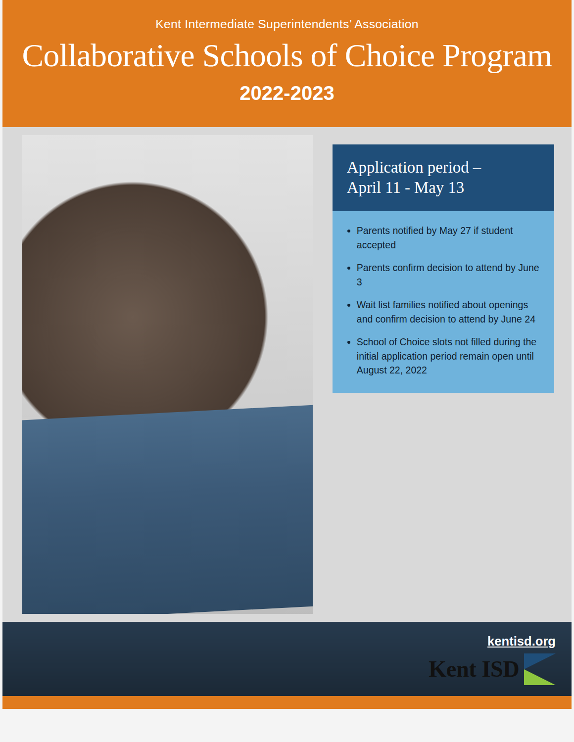Kent Intermediate Superintendents’ Association
Collaborative Schools of Choice Program 2022-2023
Smiling student in denim shirt
Application period –
April 11 - May 13
Parents notified by May 27 if student accepted
Parents confirm decision to attend by June 3
Wait list families notified about openings and confirm decision to attend by June 24
School of Choice slots not filled during the initial application period remain open until August 22, 2022
kentisd.org
Kent ISD